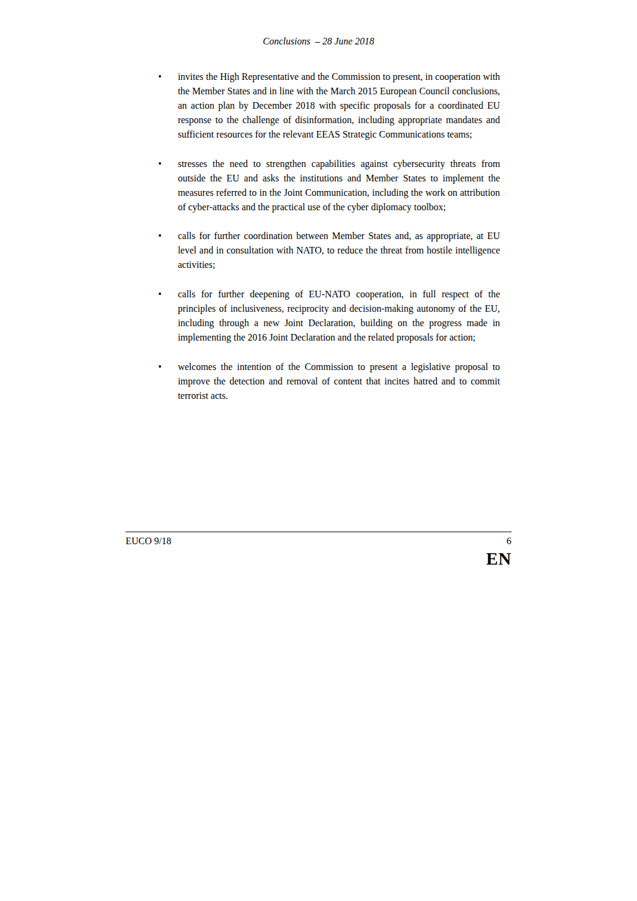Conclusions – 28 June 2018
invites the High Representative and the Commission to present, in cooperation with the Member States and in line with the March 2015 European Council conclusions, an action plan by December 2018 with specific proposals for a coordinated EU response to the challenge of disinformation, including appropriate mandates and sufficient resources for the relevant EEAS Strategic Communications teams;
stresses the need to strengthen capabilities against cybersecurity threats from outside the EU and asks the institutions and Member States to implement the measures referred to in the Joint Communication, including the work on attribution of cyber-attacks and the practical use of the cyber diplomacy toolbox;
calls for further coordination between Member States and, as appropriate, at EU level and in consultation with NATO, to reduce the threat from hostile intelligence activities;
calls for further deepening of EU-NATO cooperation, in full respect of the principles of inclusiveness, reciprocity and decision-making autonomy of the EU, including through a new Joint Declaration, building on the progress made in implementing the 2016 Joint Declaration and the related proposals for action;
welcomes the intention of the Commission to present a legislative proposal to improve the detection and removal of content that incites hatred and to commit terrorist acts.
EUCO 9/18 6
EN